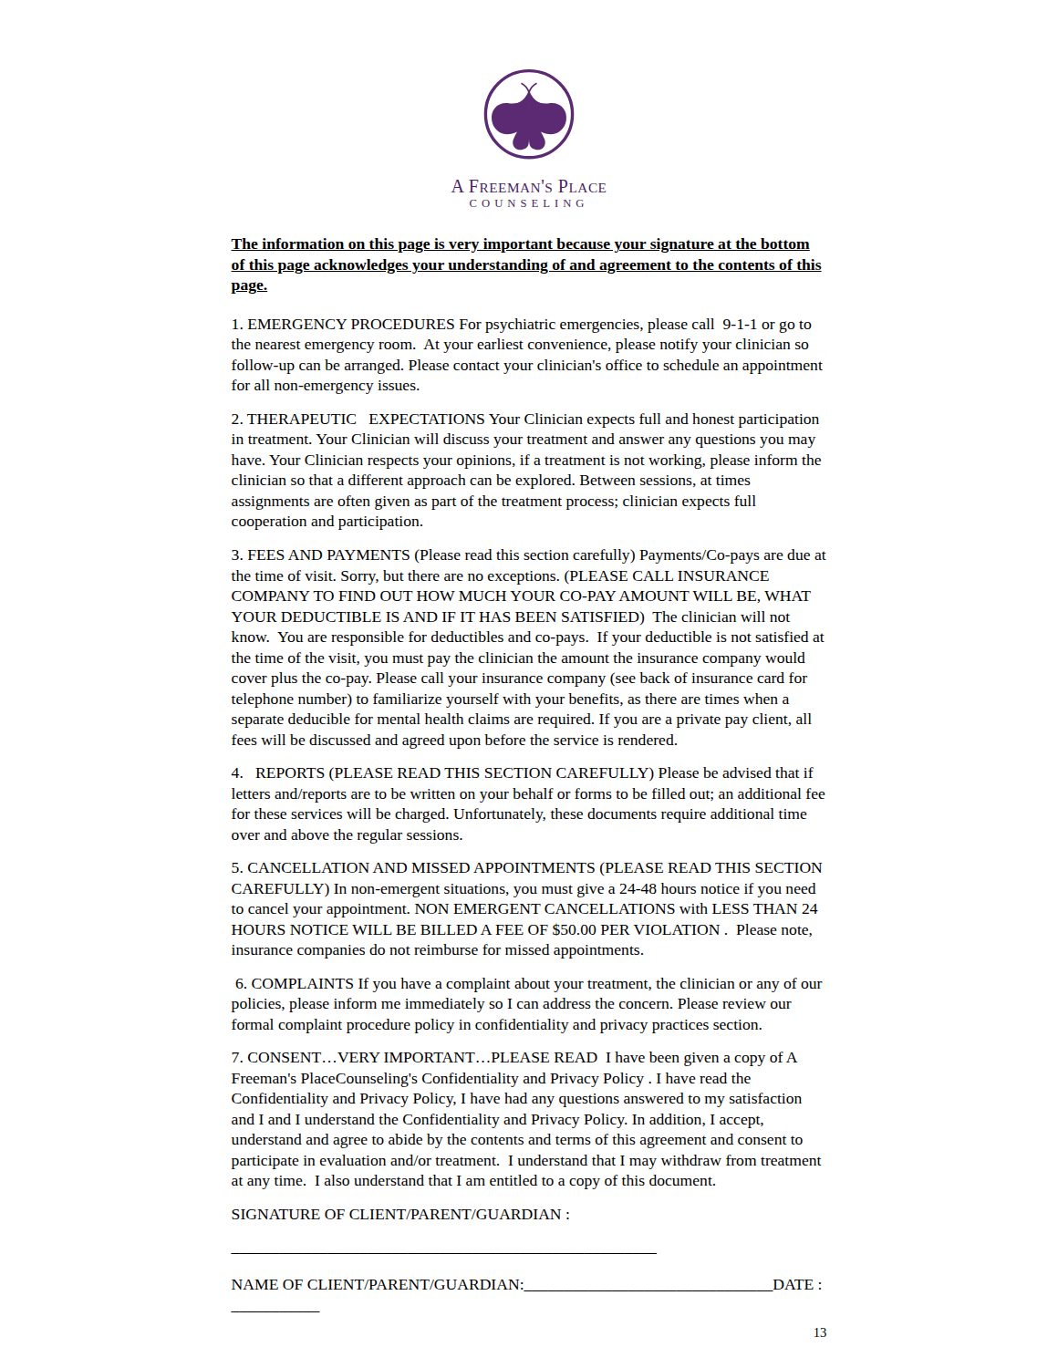A FREEMAN'S PLACE
COUNSELING
The information on this page is very important because your signature at the bottom of this page acknowledges your understanding of and agreement to the contents of this page.
1. EMERGENCY PROCEDURES For psychiatric emergencies, please call 9-1-1 or go to the nearest emergency room. At your earliest convenience, please notify your clinician so follow-up can be arranged. Please contact your clinician's office to schedule an appointment for all non-emergency issues.
2. THERAPEUTIC EXPECTATIONS Your Clinician expects full and honest participation in treatment. Your Clinician will discuss your treatment and answer any questions you may have. Your Clinician respects your opinions, if a treatment is not working, please inform the clinician so that a different approach can be explored. Between sessions, at times assignments are often given as part of the treatment process; clinician expects full cooperation and participation.
3. FEES AND PAYMENTS (Please read this section carefully) Payments/Co-pays are due at the time of visit. Sorry, but there are no exceptions. (PLEASE CALL INSURANCE COMPANY TO FIND OUT HOW MUCH YOUR CO-PAY AMOUNT WILL BE, WHAT YOUR DEDUCTIBLE IS AND IF IT HAS BEEN SATISFIED) The clinician will not know. You are responsible for deductibles and co-pays. If your deductible is not satisfied at the time of the visit, you must pay the clinician the amount the insurance company would cover plus the co-pay. Please call your insurance company (see back of insurance card for telephone number) to familiarize yourself with your benefits, as there are times when a separate deducible for mental health claims are required. If you are a private pay client, all fees will be discussed and agreed upon before the service is rendered.
4. REPORTS (PLEASE READ THIS SECTION CAREFULLY) Please be advised that if letters and/reports are to be written on your behalf or forms to be filled out; an additional fee for these services will be charged. Unfortunately, these documents require additional time over and above the regular sessions.
5. CANCELLATION AND MISSED APPOINTMENTS (PLEASE READ THIS SECTION CAREFULLY) In non-emergent situations, you must give a 24-48 hours notice if you need to cancel your appointment. NON EMERGENT CANCELLATIONS with LESS THAN 24 HOURS NOTICE WILL BE BILLED A FEE OF $50.00 PER VIOLATION . Please note, insurance companies do not reimburse for missed appointments.
6. COMPLAINTS If you have a complaint about your treatment, the clinician or any of our policies, please inform me immediately so I can address the concern. Please review our formal complaint procedure policy in confidentiality and privacy practices section.
7. CONSENT…VERY IMPORTANT…PLEASE READ I have been given a copy of A Freeman's PlaceCounseling's Confidentiality and Privacy Policy . I have read the Confidentiality and Privacy Policy, I have had any questions answered to my satisfaction and I and I understand the Confidentiality and Privacy Policy. In addition, I accept, understand and agree to abide by the contents and terms of this agreement and consent to participate in evaluation and/or treatment. I understand that I may withdraw from treatment at any time. I also understand that I am entitled to a copy of this document.
SIGNATURE OF CLIENT/PARENT/GUARDIAN :
_____________________________________________________
NAME OF CLIENT/PARENT/GUARDIAN:_______________________________DATE : ___________
13